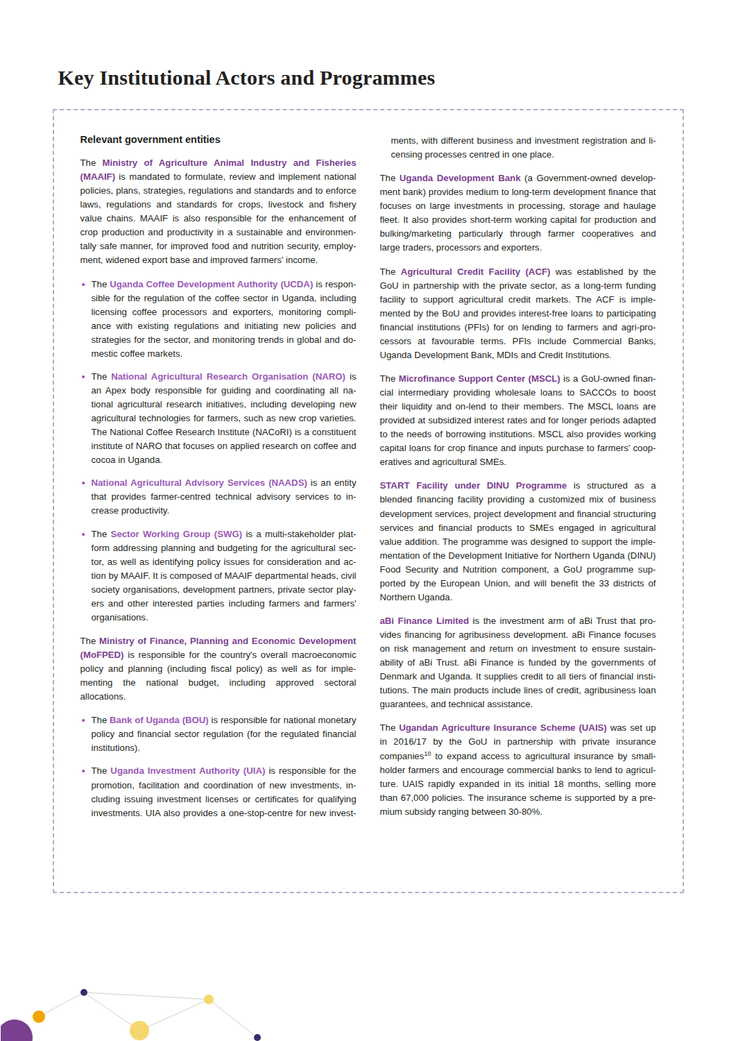Key Institutional Actors and Programmes
Relevant government entities
The Ministry of Agriculture Animal Industry and Fisheries (MAAIF) is mandated to formulate, review and implement national policies, plans, strategies, regulations and standards and to enforce laws, regulations and standards for crops, livestock and fishery value chains. MAAIF is also responsible for the enhancement of crop production and productivity in a sustainable and environmentally safe manner, for improved food and nutrition security, employment, widened export base and improved farmers' income.
The Uganda Coffee Development Authority (UCDA) is responsible for the regulation of the coffee sector in Uganda, including licensing coffee processors and exporters, monitoring compliance with existing regulations and initiating new policies and strategies for the sector, and monitoring trends in global and domestic coffee markets.
The National Agricultural Research Organisation (NARO) is an Apex body responsible for guiding and coordinating all national agricultural research initiatives, including developing new agricultural technologies for farmers, such as new crop varieties. The National Coffee Research Institute (NACoRI) is a constituent institute of NARO that focuses on applied research on coffee and cocoa in Uganda.
National Agricultural Advisory Services (NAADS) is an entity that provides farmer-centred technical advisory services to increase productivity.
The Sector Working Group (SWG) is a multi-stakeholder platform addressing planning and budgeting for the agricultural sector, as well as identifying policy issues for consideration and action by MAAIF. It is composed of MAAIF departmental heads, civil society organisations, development partners, private sector players and other interested parties including farmers and farmers' organisations.
The Ministry of Finance, Planning and Economic Development (MoFPED) is responsible for the country's overall macroeconomic policy and planning (including fiscal policy) as well as for implementing the national budget, including approved sectoral allocations.
The Bank of Uganda (BOU) is responsible for national monetary policy and financial sector regulation (for the regulated financial institutions).
The Uganda Investment Authority (UIA) is responsible for the promotion, facilitation and coordination of new investments, including issuing investment licenses or certificates for qualifying investments. UIA also provides a one-stop-centre for new investments, with different business and investment registration and licensing processes centred in one place.
The Uganda Development Bank (a Government-owned development bank) provides medium to long-term development finance that focuses on large investments in processing, storage and haulage fleet. It also provides short-term working capital for production and bulking/marketing particularly through farmer cooperatives and large traders, processors and exporters.
The Agricultural Credit Facility (ACF) was established by the GoU in partnership with the private sector, as a long-term funding facility to support agricultural credit markets. The ACF is implemented by the BoU and provides interest-free loans to participating financial institutions (PFIs) for on lending to farmers and agri-processors at favourable terms. PFIs include Commercial Banks, Uganda Development Bank, MDIs and Credit Institutions.
The Microfinance Support Center (MSCL) is a GoU-owned financial intermediary providing wholesale loans to SACCOs to boost their liquidity and on-lend to their members. The MSCL loans are provided at subsidized interest rates and for longer periods adapted to the needs of borrowing institutions. MSCL also provides working capital loans for crop finance and inputs purchase to farmers' cooperatives and agricultural SMEs.
START Facility under DINU Programme is structured as a blended financing facility providing a customized mix of business development services, project development and financial structuring services and financial products to SMEs engaged in agricultural value addition. The programme was designed to support the implementation of the Development Initiative for Northern Uganda (DINU) Food Security and Nutrition component, a GoU programme supported by the European Union, and will benefit the 33 districts of Northern Uganda.
aBi Finance Limited is the investment arm of aBi Trust that provides financing for agribusiness development. aBi Finance focuses on risk management and return on investment to ensure sustainability of aBi Trust. aBi Finance is funded by the governments of Denmark and Uganda. It supplies credit to all tiers of financial institutions. The main products include lines of credit, agribusiness loan guarantees, and technical assistance.
The Ugandan Agriculture Insurance Scheme (UAIS) was set up in 2016/17 by the GoU in partnership with private insurance companies10 to expand access to agricultural insurance by smallholder farmers and encourage commercial banks to lend to agriculture. UAIS rapidly expanded in its initial 18 months, selling more than 67,000 policies. The insurance scheme is supported by a premium subsidy ranging between 30-80%.